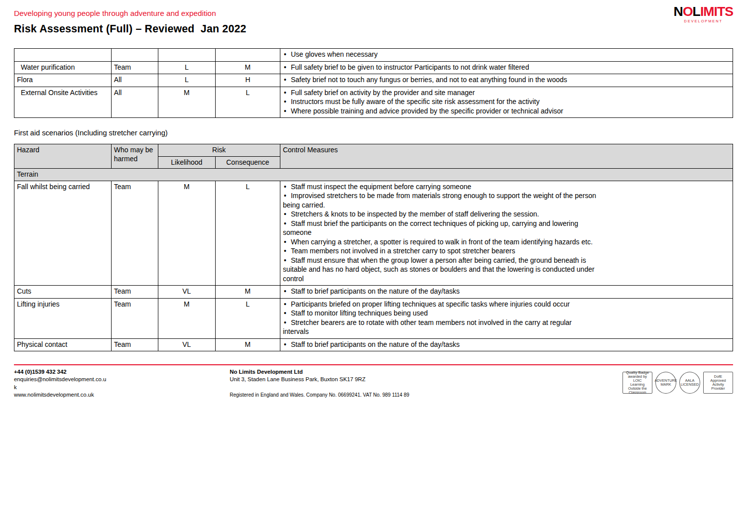NOLIMITS
DEVELOPMENT
Developing young people through adventure and expedition
Risk Assessment (Full) – Reviewed Jan 2022
| | | | | Use gloves when necessary |
| Water purification | Team | L | M | Full safety brief to be given to instructor Participants to not drink water filtered |
| Flora | All | L | H | Safety brief not to touch any fungus or berries, and not to eat anything found in the woods |
| External Onsite Activities | All | M | L | Full safety brief on activity by the provider and site manager Instructors must be fully aware of the specific site risk assessment for the activity Where possible training and advice provided by the specific provider or technical advisor |
First aid scenarios (Including stretcher carrying)
| Hazard | Who may be harmed | Risk | Control Measures |
| --- | --- | --- | --- |
| Likelihood | Consequence |
| Terrain |
| Fall whilst being carried | Team | M | L | Staff must inspect the equipment before carrying someone Improvised stretchers to be made from materials strong enough to support the weight of the person being carried. Stretchers & knots to be inspected by the member of staff delivering the session. Staff must brief the participants on the correct techniques of picking up, carrying and lowering someone When carrying a stretcher, a spotter is required to walk in front of the team identifying hazards etc. Team members not involved in a stretcher carry to spot stretcher bearers Staff must ensure that when the group lower a person after being carried, the ground beneath is suitable and has no hard object, such as stones or boulders and that the lowering is conducted under control |
| Cuts | Team | VL | M | Staff to brief participants on the nature of the day/tasks |
| Lifting injuries | Team | M | L | Participants briefed on proper lifting techniques at specific tasks where injuries could occur Staff to monitor lifting techniques being used Stretcher bearers are to rotate with other team members not involved in the carry at regular intervals |
| Physical contact | Team | VL | M | Staff to brief participants on the nature of the day/tasks |
+44 (0)1539 432 342
enquiries@nolimitsdevelopment.co.u
k
www.nolimitsdevelopment.co.uk
No Limits Development Ltd
Unit 3, Staden Lane Business Park, Buxton SK17 9RZ
Registered in England and Wales. Company No. 06699241. VAT No. 989 1114 89
Quality Badge awarded by
LOtC
Learning Outside the Classroom ADVENTURE
MARK AALA
LICENSED DofE
Approved
Activity
Provider